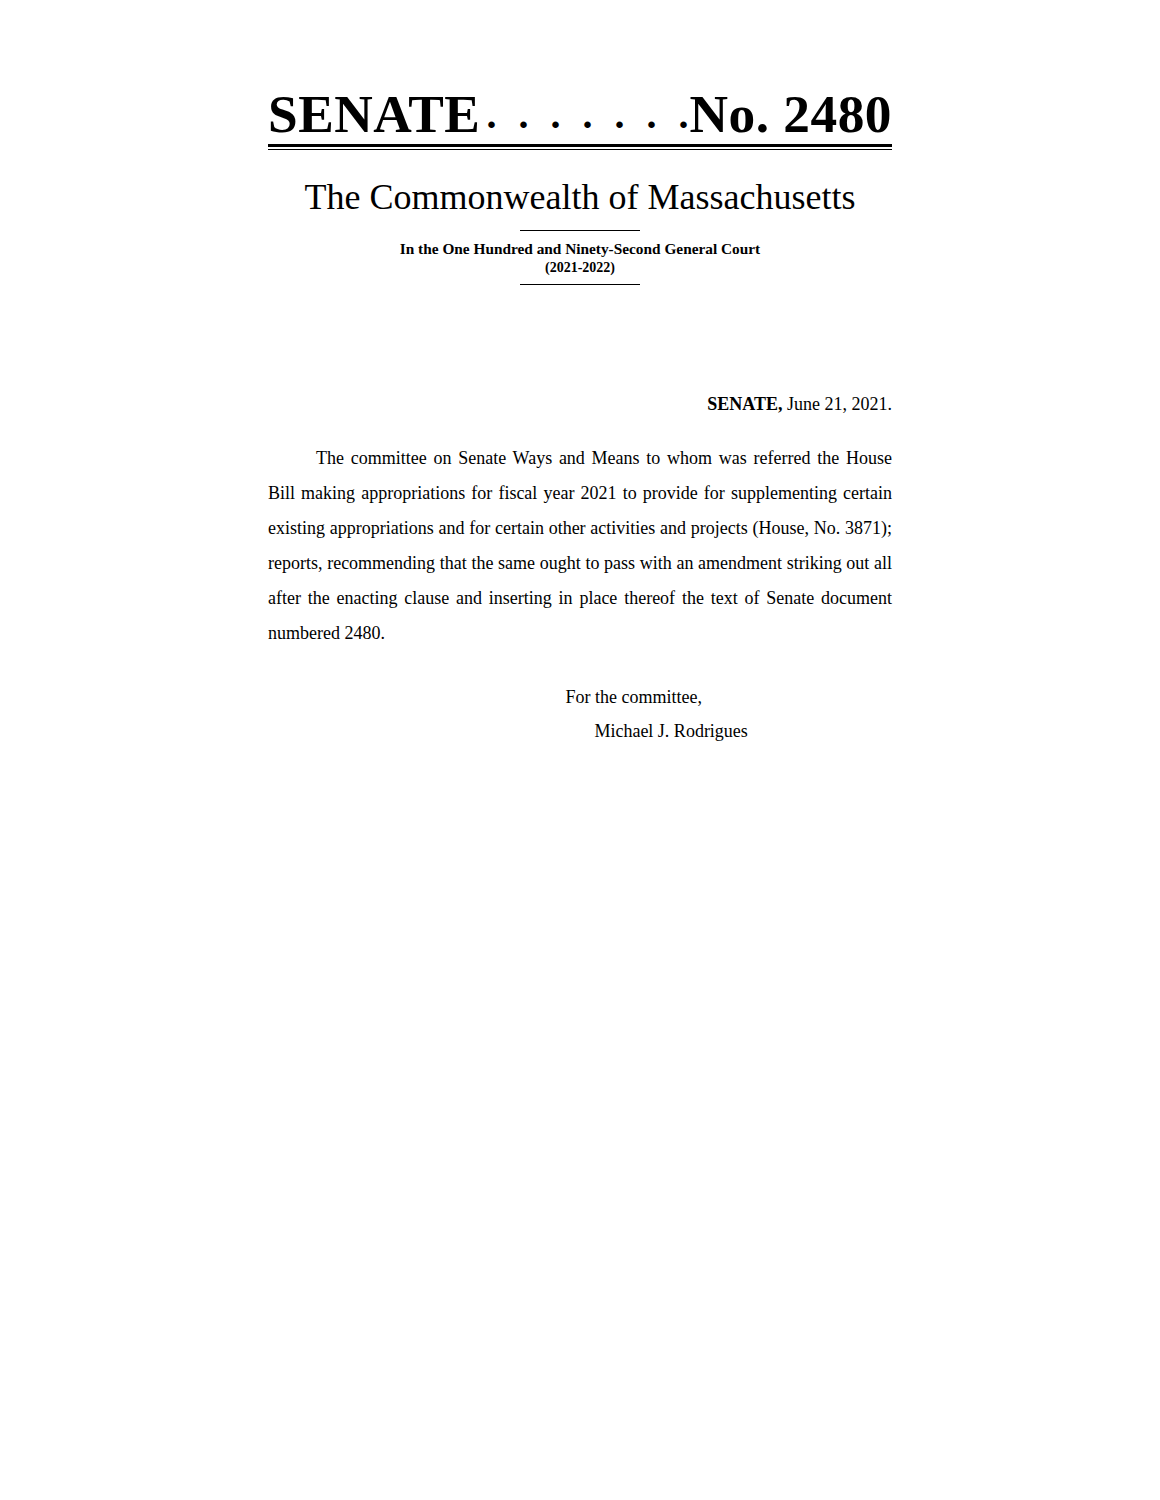SENATE . . . . . . . . . . . . . . . No. 2480
The Commonwealth of Massachusetts
In the One Hundred and Ninety-Second General Court (2021-2022)
SENATE, June 21, 2021.
The committee on Senate Ways and Means to whom was referred the House Bill making appropriations for fiscal year 2021 to provide for supplementing certain existing appropriations and for certain other activities and projects (House, No. 3871); reports, recommending that the same ought to pass with an amendment striking out all after the enacting clause and inserting in place thereof the text of Senate document numbered 2480.
For the committee, Michael J. Rodrigues